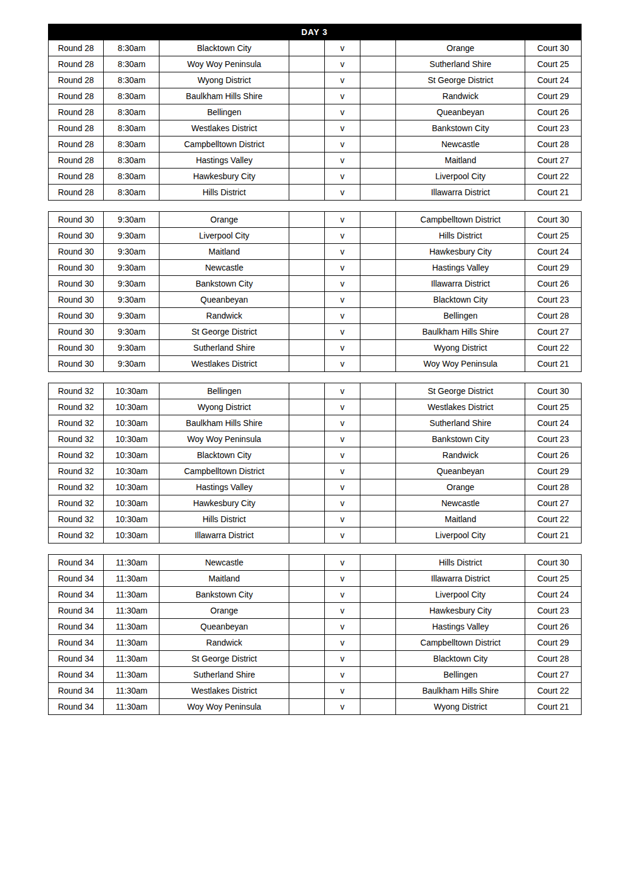| DAY 3 |
| Round 28 | 8:30am | Blacktown City | | v | | Orange | Court 30 |
| Round 28 | 8:30am | Woy Woy Peninsula | | v | | Sutherland Shire | Court 25 |
| Round 28 | 8:30am | Wyong District | | v | | St George District | Court 24 |
| Round 28 | 8:30am | Baulkham Hills Shire | | v | | Randwick | Court 29 |
| Round 28 | 8:30am | Bellingen | | v | | Queanbeyan | Court 26 |
| Round 28 | 8:30am | Westlakes District | | v | | Bankstown City | Court 23 |
| Round 28 | 8:30am | Campbelltown District | | v | | Newcastle | Court 28 |
| Round 28 | 8:30am | Hastings Valley | | v | | Maitland | Court 27 |
| Round 28 | 8:30am | Hawkesbury City | | v | | Liverpool City | Court 22 |
| Round 28 | 8:30am | Hills District | | v | | Illawarra District | Court 21 |
| Round 30 | 9:30am | Orange | | v | | Campbelltown District | Court 30 |
| Round 30 | 9:30am | Liverpool City | | v | | Hills District | Court 25 |
| Round 30 | 9:30am | Maitland | | v | | Hawkesbury City | Court 24 |
| Round 30 | 9:30am | Newcastle | | v | | Hastings Valley | Court 29 |
| Round 30 | 9:30am | Bankstown City | | v | | Illawarra District | Court 26 |
| Round 30 | 9:30am | Queanbeyan | | v | | Blacktown City | Court 23 |
| Round 30 | 9:30am | Randwick | | v | | Bellingen | Court 28 |
| Round 30 | 9:30am | St George District | | v | | Baulkham Hills Shire | Court 27 |
| Round 30 | 9:30am | Sutherland Shire | | v | | Wyong District | Court 22 |
| Round 30 | 9:30am | Westlakes District | | v | | Woy Woy Peninsula | Court 21 |
| Round 32 | 10:30am | Bellingen | | v | | St George District | Court 30 |
| Round 32 | 10:30am | Wyong District | | v | | Westlakes District | Court 25 |
| Round 32 | 10:30am | Baulkham Hills Shire | | v | | Sutherland Shire | Court 24 |
| Round 32 | 10:30am | Woy Woy Peninsula | | v | | Bankstown City | Court 23 |
| Round 32 | 10:30am | Blacktown City | | v | | Randwick | Court 26 |
| Round 32 | 10:30am | Campbelltown District | | v | | Queanbeyan | Court 29 |
| Round 32 | 10:30am | Hastings Valley | | v | | Orange | Court 28 |
| Round 32 | 10:30am | Hawkesbury City | | v | | Newcastle | Court 27 |
| Round 32 | 10:30am | Hills District | | v | | Maitland | Court 22 |
| Round 32 | 10:30am | Illawarra District | | v | | Liverpool City | Court 21 |
| Round 34 | 11:30am | Newcastle | | v | | Hills District | Court 30 |
| Round 34 | 11:30am | Maitland | | v | | Illawarra District | Court 25 |
| Round 34 | 11:30am | Bankstown City | | v | | Liverpool City | Court 24 |
| Round 34 | 11:30am | Orange | | v | | Hawkesbury City | Court 23 |
| Round 34 | 11:30am | Queanbeyan | | v | | Hastings Valley | Court 26 |
| Round 34 | 11:30am | Randwick | | v | | Campbelltown District | Court 29 |
| Round 34 | 11:30am | St George District | | v | | Blacktown City | Court 28 |
| Round 34 | 11:30am | Sutherland Shire | | v | | Bellingen | Court 27 |
| Round 34 | 11:30am | Westlakes District | | v | | Baulkham Hills Shire | Court 22 |
| Round 34 | 11:30am | Woy Woy Peninsula | | v | | Wyong District | Court 21 |